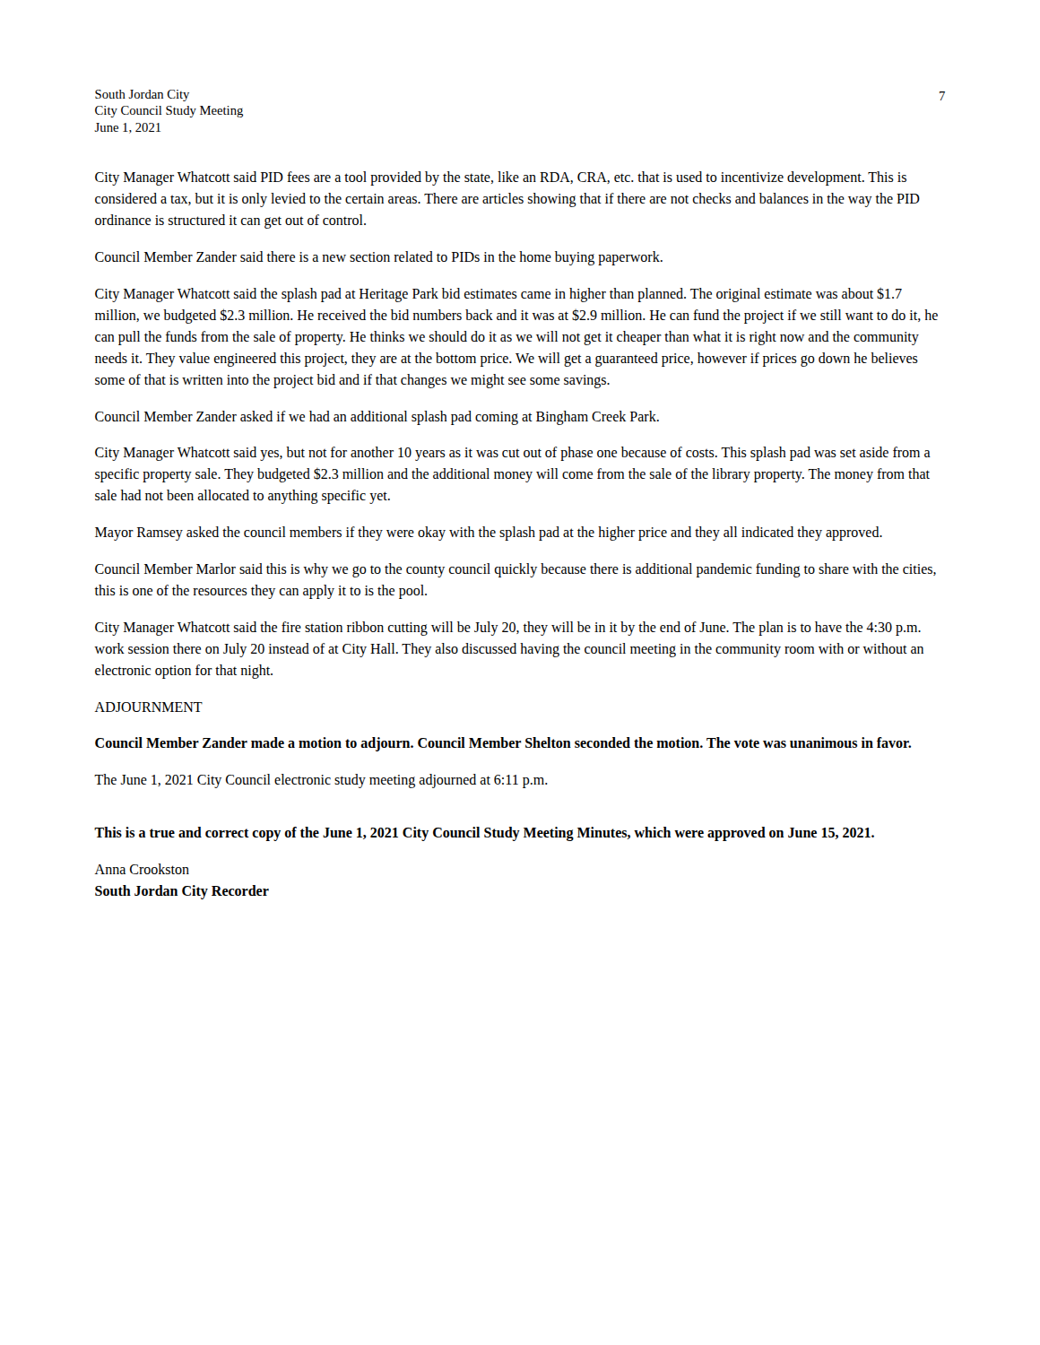South Jordan City
City Council Study Meeting
June 1, 2021
7
City Manager Whatcott said PID fees are a tool provided by the state, like an RDA, CRA, etc. that is used to incentivize development. This is considered a tax, but it is only levied to the certain areas. There are articles showing that if there are not checks and balances in the way the PID ordinance is structured it can get out of control.
Council Member Zander said there is a new section related to PIDs in the home buying paperwork.
City Manager Whatcott said the splash pad at Heritage Park bid estimates came in higher than planned. The original estimate was about $1.7 million, we budgeted $2.3 million. He received the bid numbers back and it was at $2.9 million. He can fund the project if we still want to do it, he can pull the funds from the sale of property. He thinks we should do it as we will not get it cheaper than what it is right now and the community needs it. They value engineered this project, they are at the bottom price. We will get a guaranteed price, however if prices go down he believes some of that is written into the project bid and if that changes we might see some savings.
Council Member Zander asked if we had an additional splash pad coming at Bingham Creek Park.
City Manager Whatcott said yes, but not for another 10 years as it was cut out of phase one because of costs. This splash pad was set aside from a specific property sale. They budgeted $2.3 million and the additional money will come from the sale of the library property. The money from that sale had not been allocated to anything specific yet.
Mayor Ramsey asked the council members if they were okay with the splash pad at the higher price and they all indicated they approved.
Council Member Marlor said this is why we go to the county council quickly because there is additional pandemic funding to share with the cities, this is one of the resources they can apply it to is the pool.
City Manager Whatcott said the fire station ribbon cutting will be July 20, they will be in it by the end of June. The plan is to have the 4:30 p.m. work session there on July 20 instead of at City Hall. They also discussed having the council meeting in the community room with or without an electronic option for that night.
ADJOURNMENT
Council Member Zander made a motion to adjourn. Council Member Shelton seconded the motion. The vote was unanimous in favor.
The June 1, 2021 City Council electronic study meeting adjourned at 6:11 p.m.
This is a true and correct copy of the June 1, 2021 City Council Study Meeting Minutes, which were approved on June 15, 2021.
Anna Crookston
South Jordan City Recorder